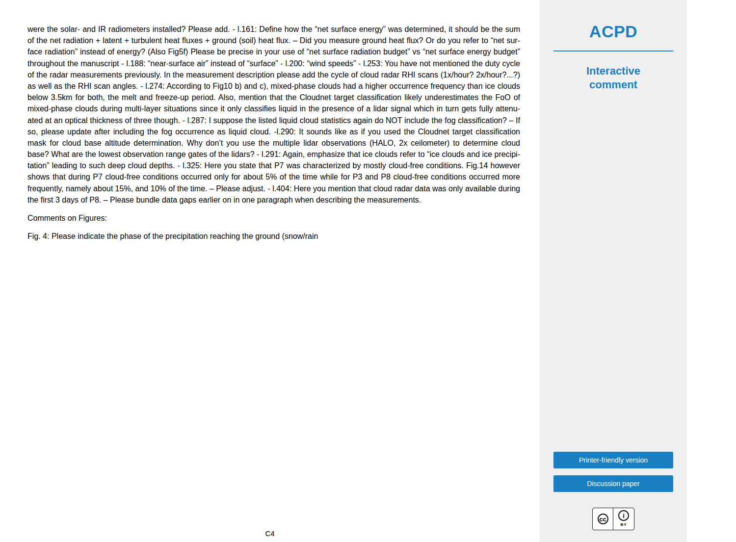were the solar- and IR radiometers installed? Please add. - l.161: Define how the “net surface energy” was determined, it should be the sum of the net radiation + latent + turbulent heat fluxes + ground (soil) heat flux. – Did you measure ground heat flux? Or do you refer to “net surface radiation” instead of energy? (Also Fig5f) Please be precise in your use of “net surface radiation budget” vs “net surface energy budget” throughout the manuscript - l.188: “near-surface air” instead of “surface” - l.200: “wind speeds” - l.253: You have not mentioned the duty cycle of the radar measurements previously. In the measurement description please add the cycle of cloud radar RHI scans (1x/hour? 2x/hour?...?) as well as the RHI scan angles. - l.274: According to Fig10 b) and c), mixed-phase clouds had a higher occurrence frequency than ice clouds below 3.5km for both, the melt and freeze-up period. Also, mention that the Cloudnet target classification likely underestimates the FoO of mixed-phase clouds during multi-layer situations since it only classifies liquid in the presence of a lidar signal which in turn gets fully attenuated at an optical thickness of three though. - l.287: I suppose the listed liquid cloud statistics again do NOT include the fog classification? – If so, please update after including the fog occurrence as liquid cloud. -l.290: It sounds like as if you used the Cloudnet target classification mask for cloud base altitude determination. Why don’t you use the multiple lidar observations (HALO, 2x ceilometer) to determine cloud base? What are the lowest observation range gates of the lidars? - l.291: Again, emphasize that ice clouds refer to “ice clouds and ice precipitation” leading to such deep cloud depths. - l.325: Here you state that P7 was characterized by mostly cloud-free conditions. Fig.14 however shows that during P7 cloud-free conditions occurred only for about 5% of the time while for P3 and P8 cloud-free conditions occurred more frequently, namely about 15%, and 10% of the time. – Please adjust. - l.404: Here you mention that cloud radar data was only available during the first 3 days of P8. – Please bundle data gaps earlier on in one paragraph when describing the measurements.
Comments on Figures:
Fig. 4: Please indicate the phase of the precipitation reaching the ground (snow/rain
C4
ACPD
Interactive
comment
Printer-friendly version Discussion paper
cc
i
BY